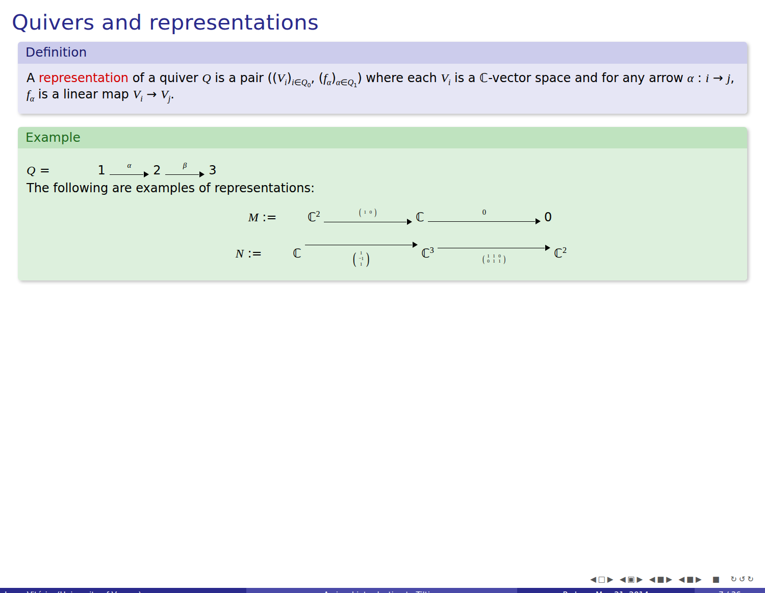Quivers and representations
Definition
A representation of a quiver Q is a pair ((Vi)i∈Q0, (fα)α∈Q1) where each Vi is a ℂ-vector space and for any arrow α : i → j, fα is a linear map Vi → Vj.
Example
Q = 1 α 2 β 3
The following are examples of representations:
M := ℂ2 (
| 1 | 0 |
) ℂ 0 0
N := ℂ (
| 1 |
| −1 |
| 1 |
) ℂ3 (
| 1 | 1 | 0 |
| 0 | 1 | 1 |
) ℂ2
◀□▶ ◀▣▶ ◀■▶ ◀■▶ ■ ↻↺↻
Jorge Vitória (University of Verona)
A visual introduction to Tilting
Padova, May 21, 2014
7 / 36